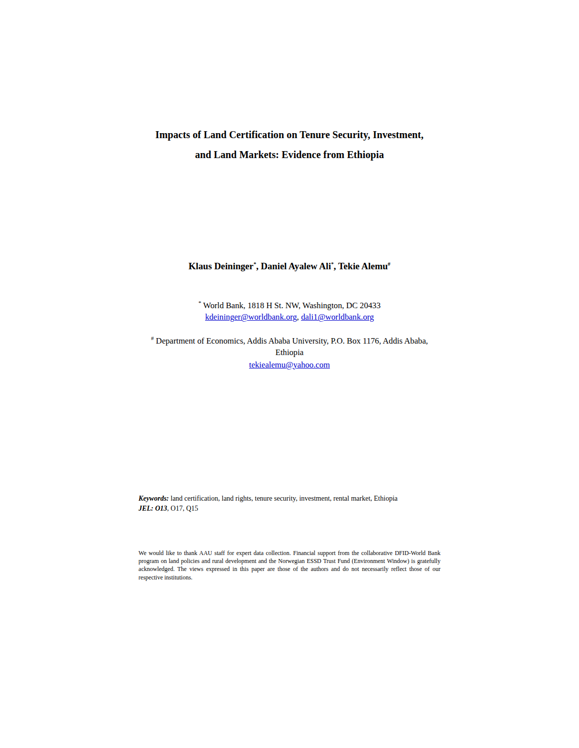Impacts of Land Certification on Tenure Security, Investment,
and Land Markets: Evidence from Ethiopia
Klaus Deininger*, Daniel Ayalew Ali*, Tekie Alemu#
* World Bank, 1818 H St. NW, Washington, DC 20433
kdeininger@worldbank.org, dali1@worldbank.org
# Department of Economics, Addis Ababa University, P.O. Box 1176, Addis Ababa, Ethiopia
tekiealemu@yahoo.com
Keywords: land certification, land rights, tenure security, investment, rental market, Ethiopia
JEL: O13, O17, Q15
We would like to thank AAU staff for expert data collection. Financial support from the collaborative DFID-World Bank program on land policies and rural development and the Norwegian ESSD Trust Fund (Environment Window) is gratefully acknowledged. The views expressed in this paper are those of the authors and do not necessarily reflect those of our respective institutions.